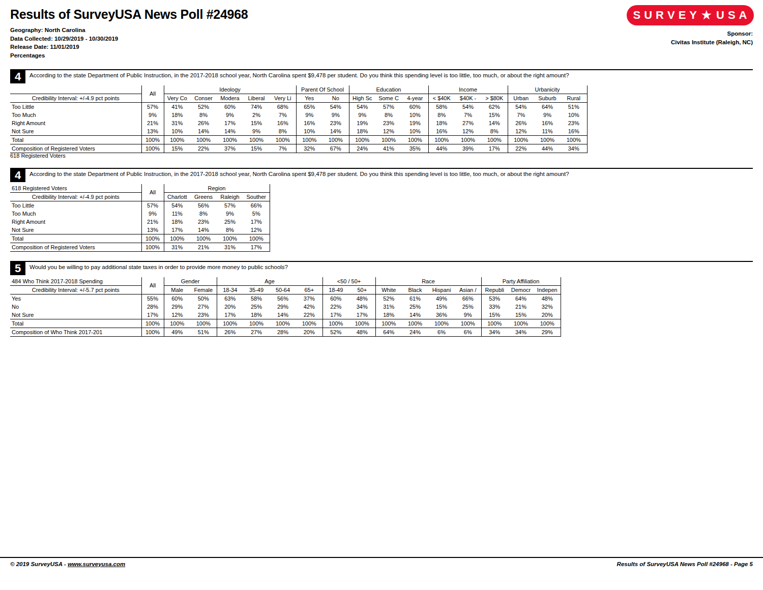Results of SurveyUSA News Poll #24968
Geography: North Carolina
Data Collected: 10/29/2019 - 10/30/2019
Release Date: 11/01/2019
Percentages
Sponsor:
Civitas Institute (Raleigh, NC)
SURVEY ★ USA
4
According to the state Department of Public Instruction, in the 2017-2018 school year, North Carolina spent $9,478 per student. Do you think this spending level is too little, too much, or about the right amount?
| | All | Ideology | Parent Of School | Education | Income | Urbanicity |
| --- | --- | --- | --- | --- | --- | --- |
| Credibility Interval: +/-4.9 pct points | Very Co | Conser | Modera | Liberal | Very Li | Yes | No | High Sc | Some C | 4-year | < $40K | $40K - | > $80K | Urban | Suburb | Rural |
| Too Little | 57% | 41% | 52% | 60% | 74% | 68% | 65% | 54% | 54% | 57% | 60% | 58% | 54% | 62% | 54% | 64% | 51% |
| Too Much | 9% | 18% | 8% | 9% | 2% | 7% | 9% | 9% | 9% | 8% | 10% | 8% | 7% | 15% | 7% | 9% | 10% |
| Right Amount | 21% | 31% | 26% | 17% | 15% | 16% | 16% | 23% | 19% | 23% | 19% | 18% | 27% | 14% | 26% | 16% | 23% |
| Not Sure | 13% | 10% | 14% | 14% | 9% | 8% | 10% | 14% | 18% | 12% | 10% | 16% | 12% | 8% | 12% | 11% | 16% |
| Total | 100% | 100% | 100% | 100% | 100% | 100% | 100% | 100% | 100% | 100% | 100% | 100% | 100% | 100% | 100% | 100% | 100% |
| Composition of Registered Voters | 100% | 15% | 22% | 37% | 15% | 7% | 32% | 67% | 24% | 41% | 35% | 44% | 39% | 17% | 22% | 44% | 34% |
618 Registered Voters
4
According to the state Department of Public Instruction, in the 2017-2018 school year, North Carolina spent $9,478 per student. Do you think this spending level is too little, too much, or about the right amount?
| 618 Registered Voters | All | Region |
| --- | --- | --- |
| Credibility Interval: +/-4.9 pct points | Charlott | Greens | Raleigh | Souther |
| Too Little | 57% | 54% | 56% | 57% | 66% |
| Too Much | 9% | 11% | 8% | 9% | 5% |
| Right Amount | 21% | 18% | 23% | 25% | 17% |
| Not Sure | 13% | 17% | 14% | 8% | 12% |
| Total | 100% | 100% | 100% | 100% | 100% |
| Composition of Registered Voters | 100% | 31% | 21% | 31% | 17% |
5
Would you be willing to pay additional state taxes in order to provide more money to public schools?
| 484 Who Think 2017-2018 Spending | All | Gender | Age | <50 / 50+ | Race | Party Affiliation |
| --- | --- | --- | --- | --- | --- | --- |
| Credibility Interval: +/-5.7 pct points | Male | Female | 18-34 | 35-49 | 50-64 | 65+ | 18-49 | 50+ | White | Black | Hispani | Asian / | Republi | Democr | Indepen |
| Yes | 55% | 60% | 50% | 63% | 58% | 56% | 37% | 60% | 48% | 52% | 61% | 49% | 66% | 53% | 64% | 48% |
| No | 28% | 29% | 27% | 20% | 25% | 29% | 42% | 22% | 34% | 31% | 25% | 15% | 25% | 33% | 21% | 32% |
| Not Sure | 17% | 12% | 23% | 17% | 18% | 14% | 22% | 17% | 17% | 18% | 14% | 36% | 9% | 15% | 15% | 20% |
| Total | 100% | 100% | 100% | 100% | 100% | 100% | 100% | 100% | 100% | 100% | 100% | 100% | 100% | 100% | 100% | 100% |
| Composition of Who Think 2017-201 | 100% | 49% | 51% | 26% | 27% | 28% | 20% | 52% | 48% | 64% | 24% | 6% | 6% | 34% | 34% | 29% |
© 2019 SurveyUSA - www.surveyusa.com
Results of SurveyUSA News Poll #24968 - Page 5